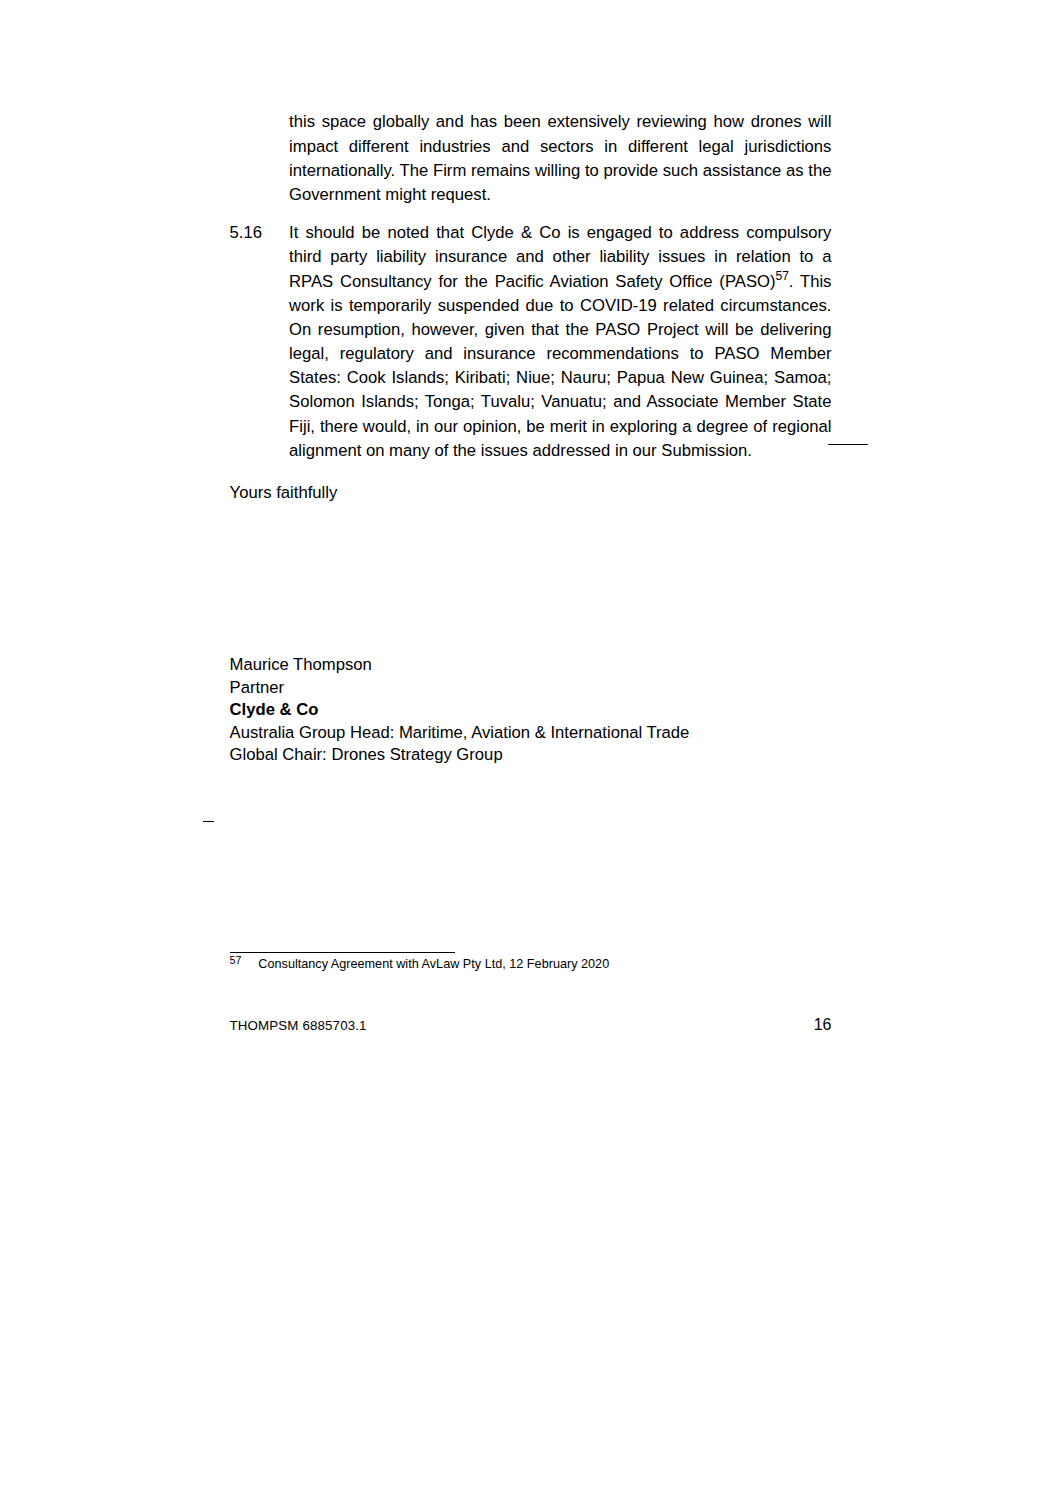this space globally and has been extensively reviewing how drones will impact different industries and sectors in different legal jurisdictions internationally. The Firm remains willing to provide such assistance as the Government might request.
5.16 It should be noted that Clyde & Co is engaged to address compulsory third party liability insurance and other liability issues in relation to a RPAS Consultancy for the Pacific Aviation Safety Office (PASO)57. This work is temporarily suspended due to COVID-19 related circumstances. On resumption, however, given that the PASO Project will be delivering legal, regulatory and insurance recommendations to PASO Member States: Cook Islands; Kiribati; Niue; Nauru; Papua New Guinea; Samoa; Solomon Islands; Tonga; Tuvalu; Vanuatu; and Associate Member State Fiji, there would, in our opinion, be merit in exploring a degree of regional alignment on many of the issues addressed in our Submission.
Yours faithfully
Maurice Thompson
Partner
Clyde & Co
Australia Group Head: Maritime, Aviation & International Trade
Global Chair: Drones Strategy Group
57 Consultancy Agreement with AvLaw Pty Ltd, 12 February 2020
THOMPSM 6885703.1 16